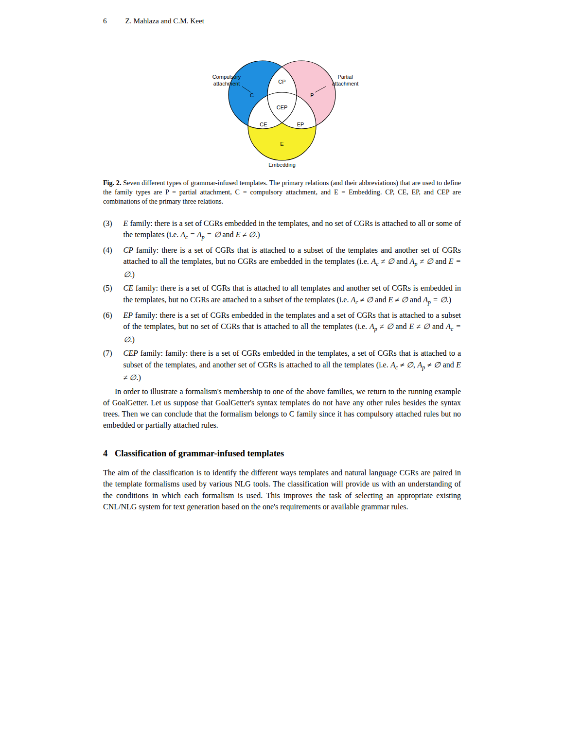6 Z. Mahlaza and C.M. Keet
C P E CP CEP CE EP Compulsory attachment Partial attachment Embedding
Fig. 2. Seven different types of grammar-infused templates. The primary relations (and their abbreviations) that are used to define the family types are P = partial attachment, C = compulsory attachment, and E = Embedding. CP, CE, EP, and CEP are combinations of the primary three relations.
(3) E family: there is a set of CGRs embedded in the templates, and no set of CGRs is attached to all or some of the templates (i.e. Ac = Ap = ∅ and E ≠ ∅.)
(4) CP family: there is a set of CGRs that is attached to a subset of the templates and another set of CGRs attached to all the templates, but no CGRs are embedded in the templates (i.e. Ac ≠ ∅ and Ap ≠ ∅ and E = ∅.)
(5) CE family: there is a set of CGRs that is attached to all templates and another set of CGRs is embedded in the templates, but no CGRs are attached to a subset of the templates (i.e. Ac ≠ ∅ and E ≠ ∅ and Ap = ∅.)
(6) EP family: there is a set of CGRs embedded in the templates and a set of CGRs that is attached to a subset of the templates, but no set of CGRs that is attached to all the templates (i.e. Ap ≠ ∅ and E ≠ ∅ and Ac = ∅.)
(7) CEP family: family: there is a set of CGRs embedded in the templates, a set of CGRs that is attached to a subset of the templates, and another set of CGRs is attached to all the templates (i.e. Ac ≠ ∅, Ap ≠ ∅ and E ≠ ∅.)
In order to illustrate a formalism's membership to one of the above families, we return to the running example of GoalGetter. Let us suppose that GoalGetter's syntax templates do not have any other rules besides the syntax trees. Then we can conclude that the formalism belongs to C family since it has compulsory attached rules but no embedded or partially attached rules.
4 Classification of grammar-infused templates
The aim of the classification is to identify the different ways templates and natural language CGRs are paired in the template formalisms used by various NLG tools. The classification will provide us with an understanding of the conditions in which each formalism is used. This improves the task of selecting an appropriate existing CNL/NLG system for text generation based on the one's requirements or available grammar rules.